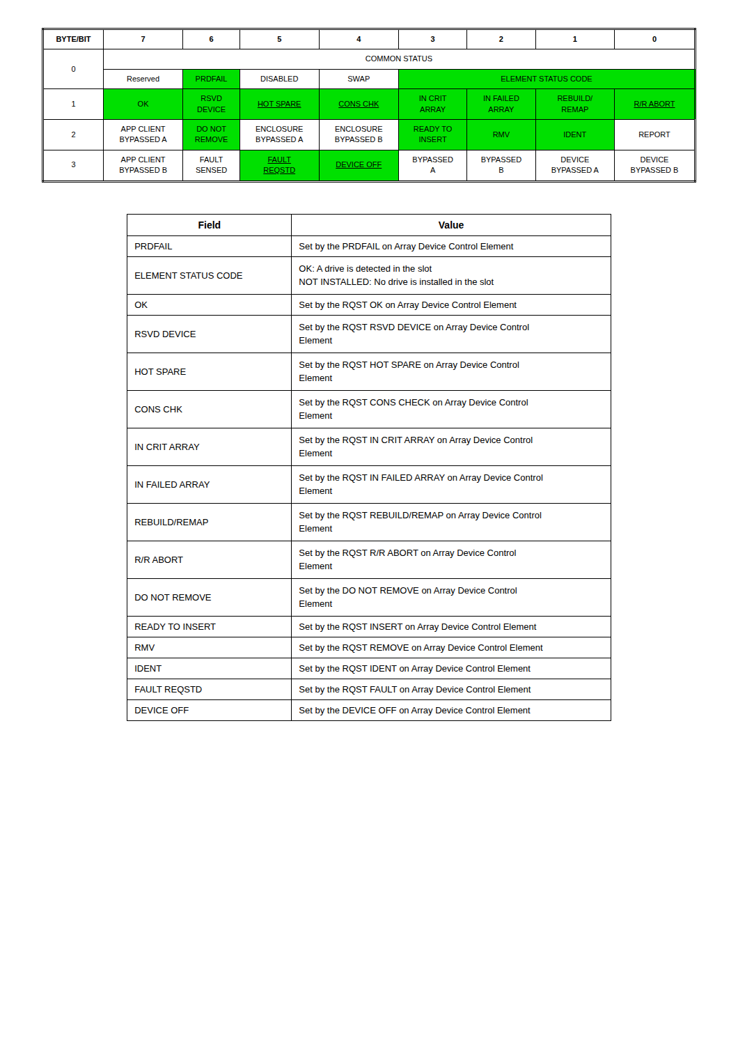| BYTE/BIT | 7 | 6 | 5 | 4 | 3 | 2 | 1 | 0 |
| --- | --- | --- | --- | --- | --- | --- | --- | --- |
| 0 | COMMON STATUS |
| Reserved | PRDFAIL | DISABLED | SWAP | ELEMENT STATUS CODE |
| 1 | OK | RSVD DEVICE | HOT SPARE | CONS CHK | IN CRIT ARRAY | IN FAILED ARRAY | REBUILD/ REMAP | R/R ABORT |
| 2 | APP CLIENT BYPASSED A | DO NOT REMOVE | ENCLOSURE BYPASSED A | ENCLOSURE BYPASSED B | READY TO INSERT | RMV | IDENT | REPORT |
| 3 | APP CLIENT BYPASSED B | FAULT SENSED | FAULT REQSTD | DEVICE OFF | BYPASSED A | BYPASSED B | DEVICE BYPASSED A | DEVICE BYPASSED B |
| Field | Value |
| --- | --- |
| PRDFAIL | Set by the PRDFAIL on Array Device Control Element |
| ELEMENT STATUS CODE | OK: A drive is detected in the slot NOT INSTALLED: No drive is installed in the slot |
| OK | Set by the RQST OK on Array Device Control Element |
| RSVD DEVICE | Set by the RQST RSVD DEVICE on Array Device Control Element |
| HOT SPARE | Set by the RQST HOT SPARE on Array Device Control Element |
| CONS CHK | Set by the RQST CONS CHECK on Array Device Control Element |
| IN CRIT ARRAY | Set by the RQST IN CRIT ARRAY on Array Device Control Element |
| IN FAILED ARRAY | Set by the RQST IN FAILED ARRAY on Array Device Control Element |
| REBUILD/REMAP | Set by the RQST REBUILD/REMAP on Array Device Control Element |
| R/R ABORT | Set by the RQST R/R ABORT on Array Device Control Element |
| DO NOT REMOVE | Set by the DO NOT REMOVE on Array Device Control Element |
| READY TO INSERT | Set by the RQST INSERT on Array Device Control Element |
| RMV | Set by the RQST REMOVE on Array Device Control Element |
| IDENT | Set by the RQST IDENT on Array Device Control Element |
| FAULT REQSTD | Set by the RQST FAULT on Array Device Control Element |
| DEVICE OFF | Set by the DEVICE OFF on Array Device Control Element |